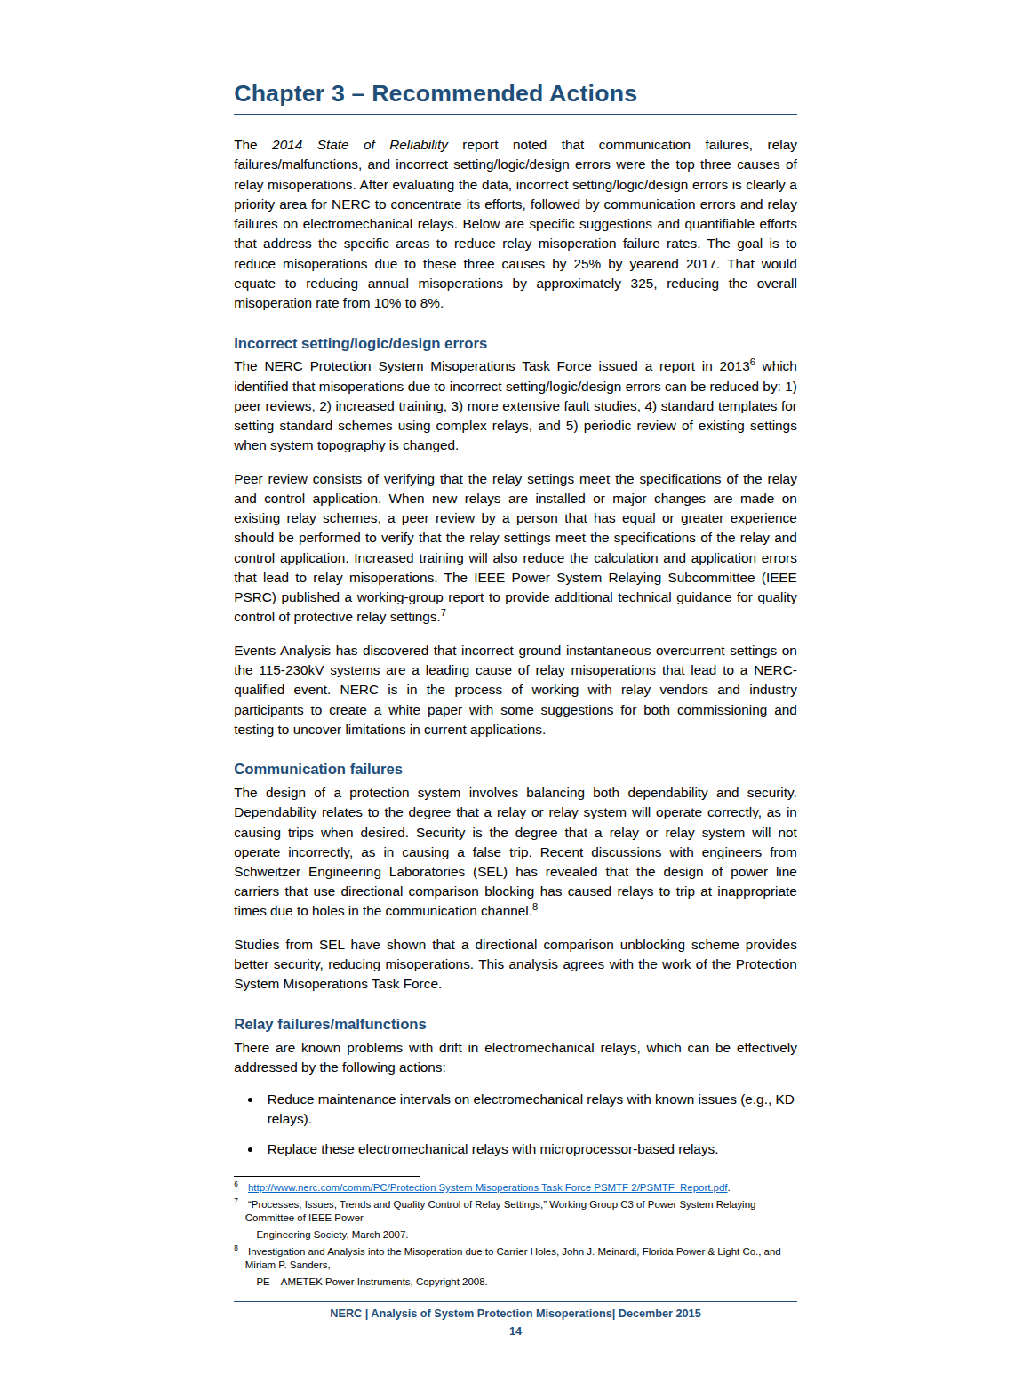Chapter 3 – Recommended Actions
The 2014 State of Reliability report noted that communication failures, relay failures/malfunctions, and incorrect setting/logic/design errors were the top three causes of relay misoperations. After evaluating the data, incorrect setting/logic/design errors is clearly a priority area for NERC to concentrate its efforts, followed by communication errors and relay failures on electromechanical relays. Below are specific suggestions and quantifiable efforts that address the specific areas to reduce relay misoperation failure rates. The goal is to reduce misoperations due to these three causes by 25% by yearend 2017. That would equate to reducing annual misoperations by approximately 325, reducing the overall misoperation rate from 10% to 8%.
Incorrect setting/logic/design errors
The NERC Protection System Misoperations Task Force issued a report in 20136 which identified that misoperations due to incorrect setting/logic/design errors can be reduced by: 1) peer reviews, 2) increased training, 3) more extensive fault studies, 4) standard templates for setting standard schemes using complex relays, and 5) periodic review of existing settings when system topography is changed.
Peer review consists of verifying that the relay settings meet the specifications of the relay and control application. When new relays are installed or major changes are made on existing relay schemes, a peer review by a person that has equal or greater experience should be performed to verify that the relay settings meet the specifications of the relay and control application. Increased training will also reduce the calculation and application errors that lead to relay misoperations. The IEEE Power System Relaying Subcommittee (IEEE PSRC) published a working-group report to provide additional technical guidance for quality control of protective relay settings.7
Events Analysis has discovered that incorrect ground instantaneous overcurrent settings on the 115-230kV systems are a leading cause of relay misoperations that lead to a NERC-qualified event. NERC is in the process of working with relay vendors and industry participants to create a white paper with some suggestions for both commissioning and testing to uncover limitations in current applications.
Communication failures
The design of a protection system involves balancing both dependability and security. Dependability relates to the degree that a relay or relay system will operate correctly, as in causing trips when desired. Security is the degree that a relay or relay system will not operate incorrectly, as in causing a false trip. Recent discussions with engineers from Schweitzer Engineering Laboratories (SEL) has revealed that the design of power line carriers that use directional comparison blocking has caused relays to trip at inappropriate times due to holes in the communication channel.8
Studies from SEL have shown that a directional comparison unblocking scheme provides better security, reducing misoperations. This analysis agrees with the work of the Protection System Misoperations Task Force.
Relay failures/malfunctions
There are known problems with drift in electromechanical relays, which can be effectively addressed by the following actions:
Reduce maintenance intervals on electromechanical relays with known issues (e.g., KD relays).
Replace these electromechanical relays with microprocessor-based relays.
6 http://www.nerc.com/comm/PC/Protection System Misoperations Task Force PSMTF 2/PSMTF_Report.pdf.
7 “Processes, Issues, Trends and Quality Control of Relay Settings,” Working Group C3 of Power System Relaying Committee of IEEE Power
Engineering Society, March 2007.
8 Investigation and Analysis into the Misoperation due to Carrier Holes, John J. Meinardi, Florida Power & Light Co., and Miriam P. Sanders,
PE – AMETEK Power Instruments, Copyright 2008.
NERC | Analysis of System Protection Misoperations| December 2015 14